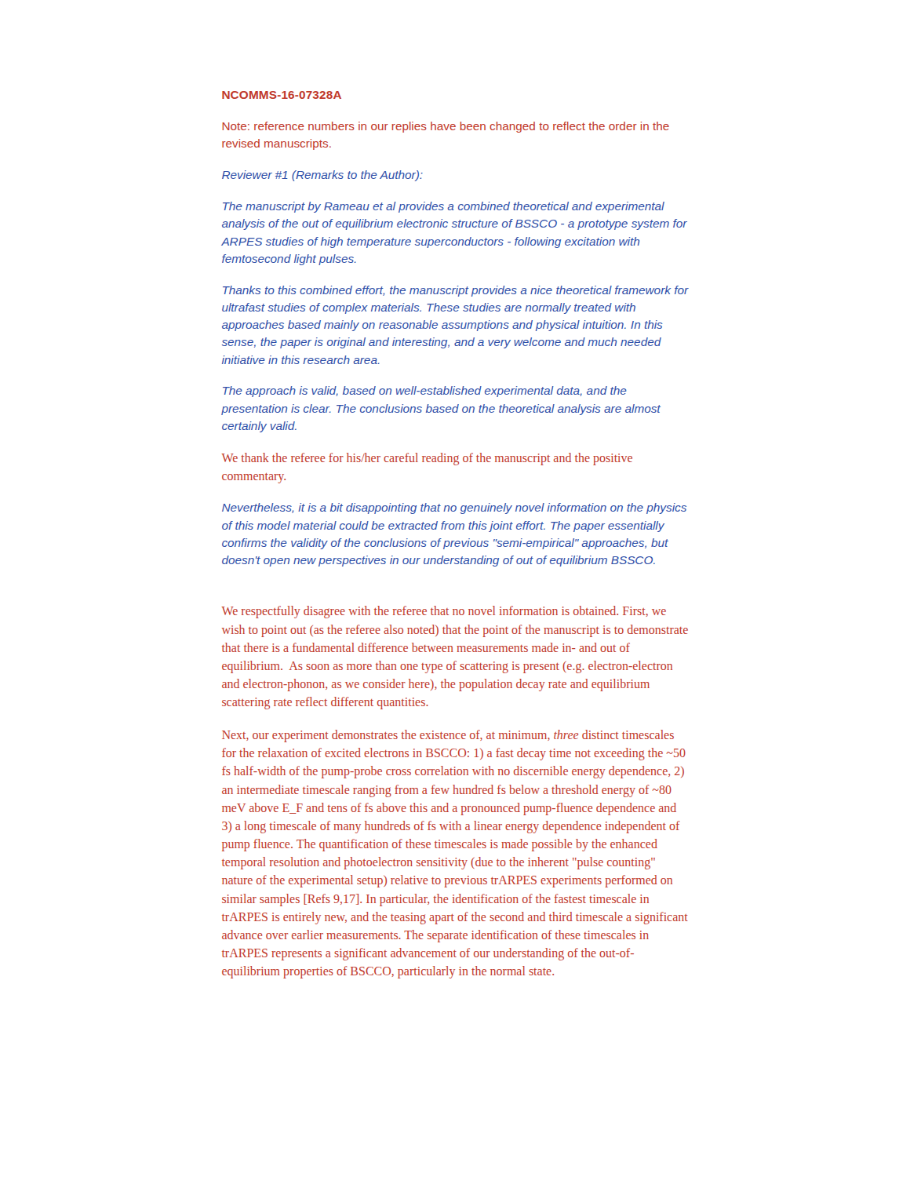NCOMMS-16-07328A
Note: reference numbers in our replies have been changed to reflect the order in the revised manuscripts.
Reviewer #1 (Remarks to the Author):
The manuscript by Rameau et al provides a combined theoretical and experimental analysis of the out of equilibrium electronic structure of BSSCO - a prototype system for ARPES studies of high temperature superconductors - following excitation with femtosecond light pulses.
Thanks to this combined effort, the manuscript provides a nice theoretical framework for ultrafast studies of complex materials. These studies are normally treated with approaches based mainly on reasonable assumptions and physical intuition. In this sense, the paper is original and interesting, and a very welcome and much needed initiative in this research area.
The approach is valid, based on well-established experimental data, and the presentation is clear. The conclusions based on the theoretical analysis are almost certainly valid.
We thank the referee for his/her careful reading of the manuscript and the positive commentary.
Nevertheless, it is a bit disappointing that no genuinely novel information on the physics of this model material could be extracted from this joint effort. The paper essentially confirms the validity of the conclusions of previous "semi-empirical" approaches, but doesn't open new perspectives in our understanding of out of equilibrium BSSCO.
We respectfully disagree with the referee that no novel information is obtained. First, we wish to point out (as the referee also noted) that the point of the manuscript is to demonstrate that there is a fundamental difference between measurements made in- and out of equilibrium. As soon as more than one type of scattering is present (e.g. electron-electron and electron-phonon, as we consider here), the population decay rate and equilibrium scattering rate reflect different quantities.
Next, our experiment demonstrates the existence of, at minimum, three distinct timescales for the relaxation of excited electrons in BSCCO: 1) a fast decay time not exceeding the ~50 fs half-width of the pump-probe cross correlation with no discernible energy dependence, 2) an intermediate timescale ranging from a few hundred fs below a threshold energy of ~80 meV above E_F and tens of fs above this and a pronounced pump-fluence dependence and 3) a long timescale of many hundreds of fs with a linear energy dependence independent of pump fluence. The quantification of these timescales is made possible by the enhanced temporal resolution and photoelectron sensitivity (due to the inherent "pulse counting" nature of the experimental setup) relative to previous trARPES experiments performed on similar samples [Refs 9,17]. In particular, the identification of the fastest timescale in trARPES is entirely new, and the teasing apart of the second and third timescale a significant advance over earlier measurements. The separate identification of these timescales in trARPES represents a significant advancement of our understanding of the out-of-equilibrium properties of BSCCO, particularly in the normal state.